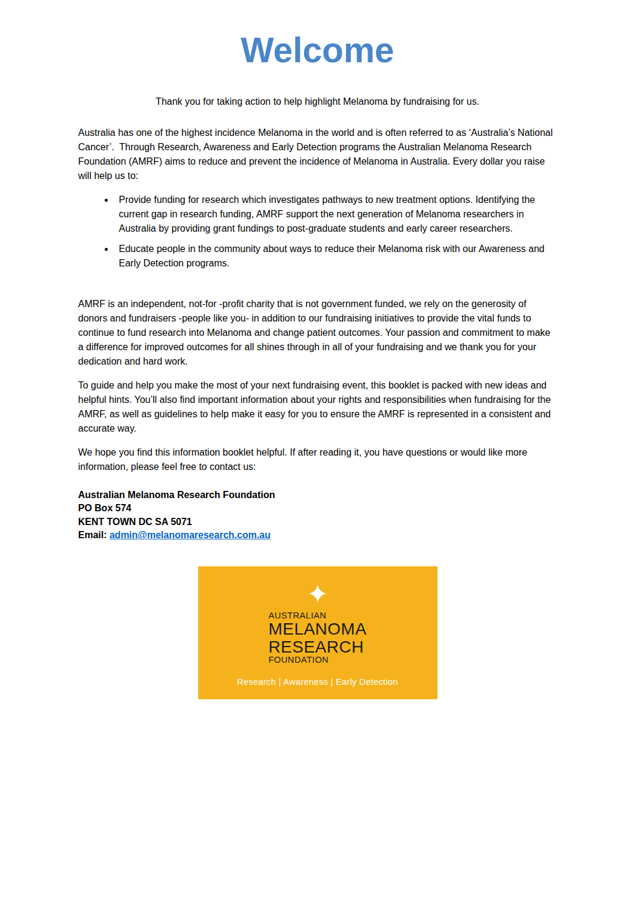Welcome
Thank you for taking action to help highlight Melanoma by fundraising for us.
Australia has one of the highest incidence Melanoma in the world and is often referred to as ‘Australia’s National Cancer’. Through Research, Awareness and Early Detection programs the Australian Melanoma Research Foundation (AMRF) aims to reduce and prevent the incidence of Melanoma in Australia. Every dollar you raise will help us to:
Provide funding for research which investigates pathways to new treatment options. Identifying the current gap in research funding, AMRF support the next generation of Melanoma researchers in Australia by providing grant fundings to post-graduate students and early career researchers.
Educate people in the community about ways to reduce their Melanoma risk with our Awareness and Early Detection programs.
AMRF is an independent, not-for -profit charity that is not government funded, we rely on the generosity of donors and fundraisers -people like you- in addition to our fundraising initiatives to provide the vital funds to continue to fund research into Melanoma and change patient outcomes. Your passion and commitment to make a difference for improved outcomes for all shines through in all of your fundraising and we thank you for your dedication and hard work.
To guide and help you make the most of your next fundraising event, this booklet is packed with new ideas and helpful hints. You’ll also find important information about your rights and responsibilities when fundraising for the AMRF, as well as guidelines to help make it easy for you to ensure the AMRF is represented in a consistent and accurate way.
We hope you find this information booklet helpful. If after reading it, you have questions or would like more information, please feel free to contact us:
Australian Melanoma Research Foundation
PO Box 574
KENT TOWN DC SA 5071
Email: admin@melanomaresearch.com.au
✦
AUSTRALIAN
MELANOMA
RESEARCH
FOUNDATION
Research | Awareness | Early Detection